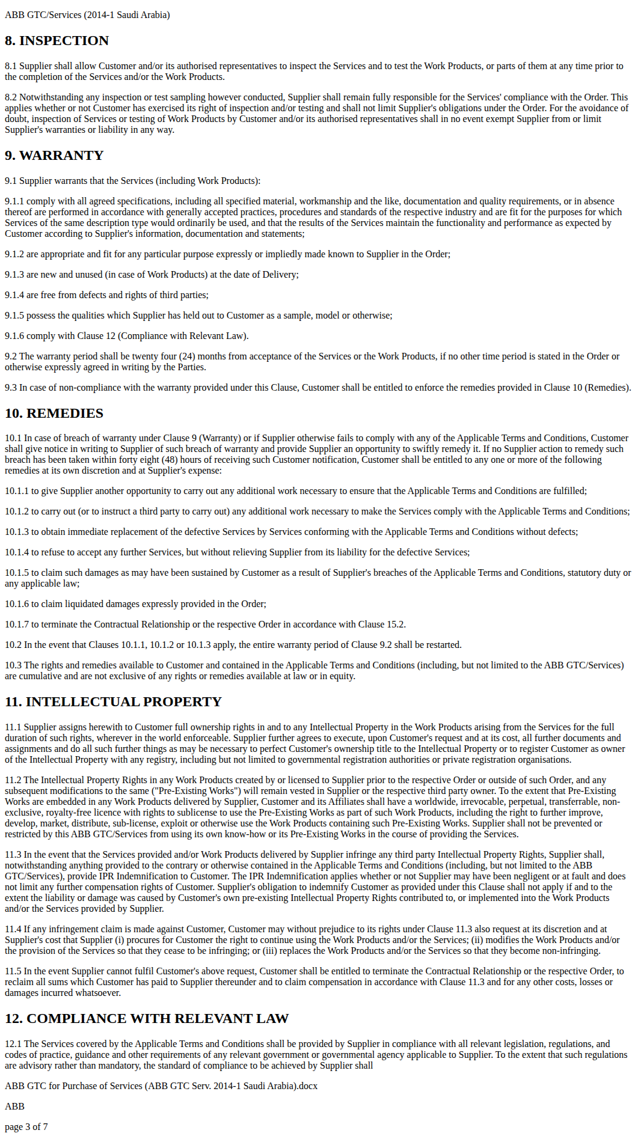ABB GTC/Services (2014-1 Saudi Arabia)
8. INSPECTION
8.1 Supplier shall allow Customer and/or its authorised representatives to inspect the Services and to test the Work Products, or parts of them at any time prior to the completion of the Services and/or the Work Products.
8.2 Notwithstanding any inspection or test sampling however conducted, Supplier shall remain fully responsible for the Services' compliance with the Order. This applies whether or not Customer has exercised its right of inspection and/or testing and shall not limit Supplier's obligations under the Order. For the avoidance of doubt, inspection of Services or testing of Work Products by Customer and/or its authorised representatives shall in no event exempt Supplier from or limit Supplier's warranties or liability in any way.
9. WARRANTY
9.1 Supplier warrants that the Services (including Work Products):
9.1.1 comply with all agreed specifications, including all specified material, workmanship and the like, documentation and quality requirements, or in absence thereof are performed in accordance with generally accepted practices, procedures and standards of the respective industry and are fit for the purposes for which Services of the same description type would ordinarily be used, and that the results of the Services maintain the functionality and performance as expected by Customer according to Supplier's information, documentation and statements;
9.1.2 are appropriate and fit for any particular purpose expressly or impliedly made known to Supplier in the Order;
9.1.3 are new and unused (in case of Work Products) at the date of Delivery;
9.1.4 are free from defects and rights of third parties;
9.1.5 possess the qualities which Supplier has held out to Customer as a sample, model or otherwise;
9.1.6 comply with Clause 12 (Compliance with Relevant Law).
9.2 The warranty period shall be twenty four (24) months from acceptance of the Services or the Work Products, if no other time period is stated in the Order or otherwise expressly agreed in writing by the Parties.
9.3 In case of non-compliance with the warranty provided under this Clause, Customer shall be entitled to enforce the remedies provided in Clause 10 (Remedies).
10. REMEDIES
10.1 In case of breach of warranty under Clause 9 (Warranty) or if Supplier otherwise fails to comply with any of the Applicable Terms and Conditions, Customer shall give notice in writing to Supplier of such breach of warranty and provide Supplier an opportunity to swiftly remedy it. If no Supplier action to remedy such breach has been taken within forty eight (48) hours of receiving such Customer notification, Customer shall be entitled to any one or more of the following remedies at its own discretion and at Supplier's expense:
10.1.1 to give Supplier another opportunity to carry out any additional work necessary to ensure that the Applicable Terms and Conditions are fulfilled;
10.1.2 to carry out (or to instruct a third party to carry out) any additional work necessary to make the Services comply with the Applicable Terms and Conditions;
10.1.3 to obtain immediate replacement of the defective Services by Services conforming with the Applicable Terms and Conditions without defects;
10.1.4 to refuse to accept any further Services, but without relieving Supplier from its liability for the defective Services;
10.1.5 to claim such damages as may have been sustained by Customer as a result of Supplier's breaches of the Applicable Terms and Conditions, statutory duty or any applicable law;
10.1.6 to claim liquidated damages expressly provided in the Order;
10.1.7 to terminate the Contractual Relationship or the respective Order in accordance with Clause 15.2.
10.2 In the event that Clauses 10.1.1, 10.1.2 or 10.1.3 apply, the entire warranty period of Clause 9.2 shall be restarted.
10.3 The rights and remedies available to Customer and contained in the Applicable Terms and Conditions (including, but not limited to the ABB GTC/Services) are cumulative and are not exclusive of any rights or remedies available at law or in equity.
11. INTELLECTUAL PROPERTY
11.1 Supplier assigns herewith to Customer full ownership rights in and to any Intellectual Property in the Work Products arising from the Services for the full duration of such rights, wherever in the world enforceable. Supplier further agrees to execute, upon Customer's request and at its cost, all further documents and assignments and do all such further things as may be necessary to perfect Customer's ownership title to the Intellectual Property or to register Customer as owner of the Intellectual Property with any registry, including but not limited to governmental registration authorities or private registration organisations.
11.2 The Intellectual Property Rights in any Work Products created by or licensed to Supplier prior to the respective Order or outside of such Order, and any subsequent modifications to the same ("Pre-Existing Works") will remain vested in Supplier or the respective third party owner. To the extent that Pre-Existing Works are embedded in any Work Products delivered by Supplier, Customer and its Affiliates shall have a worldwide, irrevocable, perpetual, transferrable, non-exclusive, royalty-free licence with rights to sublicense to use the Pre-Existing Works as part of such Work Products, including the right to further improve, develop, market, distribute, sub-license, exploit or otherwise use the Work Products containing such Pre-Existing Works. Supplier shall not be prevented or restricted by this ABB GTC/Services from using its own know-how or its Pre-Existing Works in the course of providing the Services.
11.3 In the event that the Services provided and/or Work Products delivered by Supplier infringe any third party Intellectual Property Rights, Supplier shall, notwithstanding anything provided to the contrary or otherwise contained in the Applicable Terms and Conditions (including, but not limited to the ABB GTC/Services), provide IPR Indemnification to Customer. The IPR Indemnification applies whether or not Supplier may have been negligent or at fault and does not limit any further compensation rights of Customer. Supplier's obligation to indemnify Customer as provided under this Clause shall not apply if and to the extent the liability or damage was caused by Customer's own pre-existing Intellectual Property Rights contributed to, or implemented into the Work Products and/or the Services provided by Supplier.
11.4 If any infringement claim is made against Customer, Customer may without prejudice to its rights under Clause 11.3 also request at its discretion and at Supplier's cost that Supplier (i) procures for Customer the right to continue using the Work Products and/or the Services; (ii) modifies the Work Products and/or the provision of the Services so that they cease to be infringing; or (iii) replaces the Work Products and/or the Services so that they become non-infringing.
11.5 In the event Supplier cannot fulfil Customer's above request, Customer shall be entitled to terminate the Contractual Relationship or the respective Order, to reclaim all sums which Customer has paid to Supplier thereunder and to claim compensation in accordance with Clause 11.3 and for any other costs, losses or damages incurred whatsoever.
12. COMPLIANCE WITH RELEVANT LAW
12.1 The Services covered by the Applicable Terms and Conditions shall be provided by Supplier in compliance with all relevant legislation, regulations, and codes of practice, guidance and other requirements of any relevant government or governmental agency applicable to Supplier. To the extent that such regulations are advisory rather than mandatory, the standard of compliance to be achieved by Supplier shall
ABB GTC for Purchase of Services (ABB GTC Serv. 2014-1 Saudi Arabia).docx
ABB
page 3 of 7